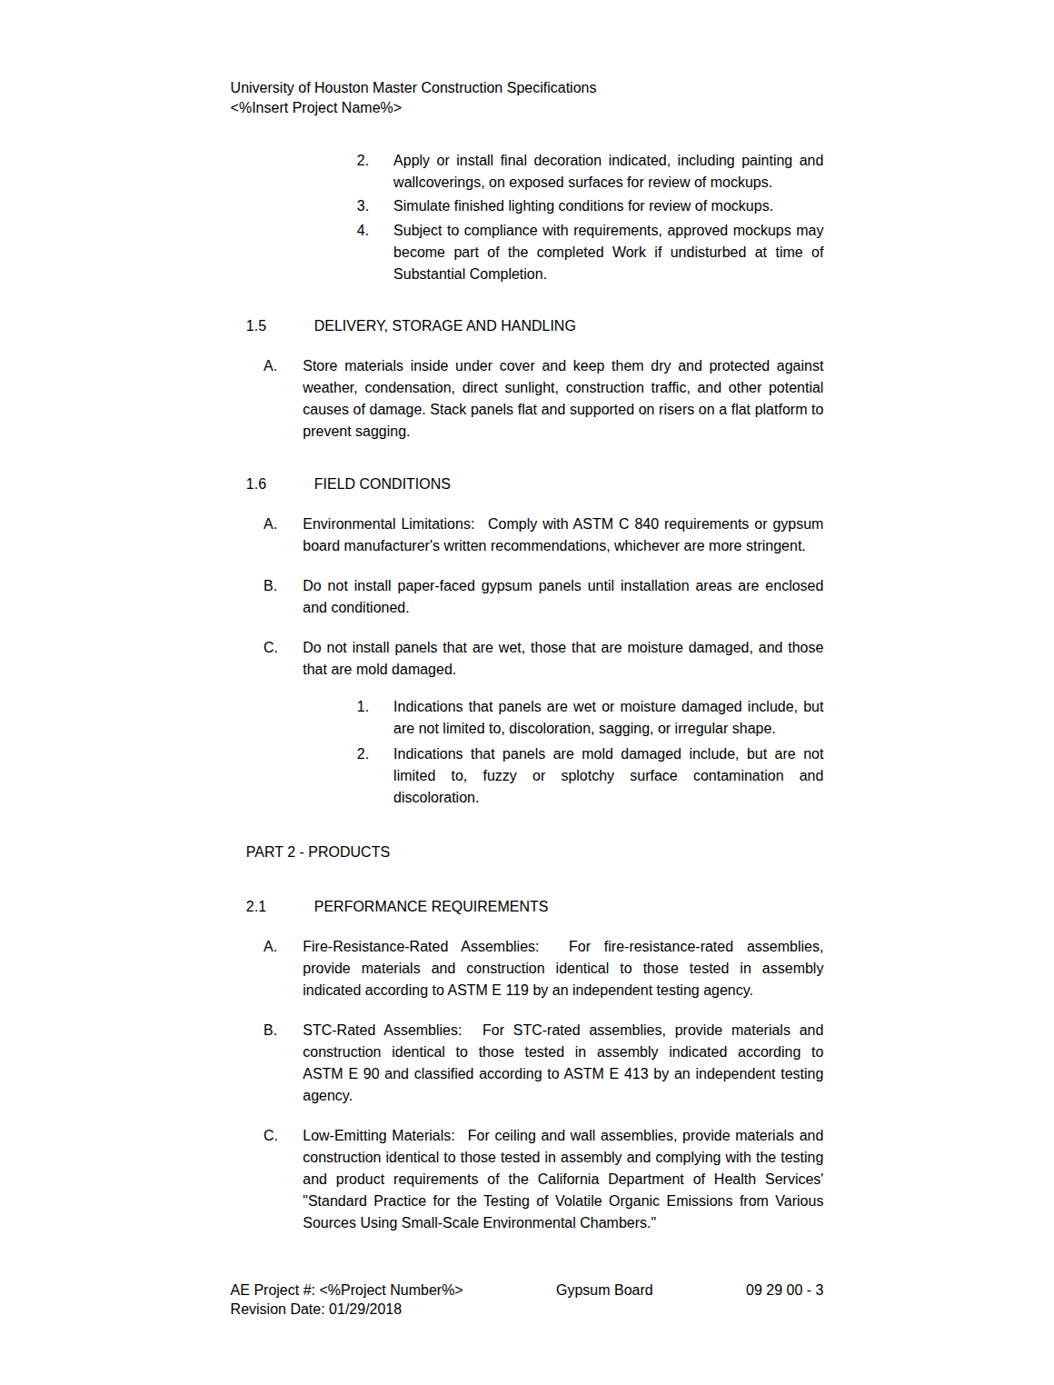University of Houston Master Construction Specifications
<%Insert Project Name%>
2. Apply or install final decoration indicated, including painting and wallcoverings, on exposed surfaces for review of mockups.
3. Simulate finished lighting conditions for review of mockups.
4. Subject to compliance with requirements, approved mockups may become part of the completed Work if undisturbed at time of Substantial Completion.
1.5 DELIVERY, STORAGE AND HANDLING
A. Store materials inside under cover and keep them dry and protected against weather, condensation, direct sunlight, construction traffic, and other potential causes of damage. Stack panels flat and supported on risers on a flat platform to prevent sagging.
1.6 FIELD CONDITIONS
A. Environmental Limitations: Comply with ASTM C 840 requirements or gypsum board manufacturer's written recommendations, whichever are more stringent.
B. Do not install paper-faced gypsum panels until installation areas are enclosed and conditioned.
C. Do not install panels that are wet, those that are moisture damaged, and those that are mold damaged.
1. Indications that panels are wet or moisture damaged include, but are not limited to, discoloration, sagging, or irregular shape.
2. Indications that panels are mold damaged include, but are not limited to, fuzzy or splotchy surface contamination and discoloration.
PART 2 - PRODUCTS
2.1 PERFORMANCE REQUIREMENTS
A. Fire-Resistance-Rated Assemblies: For fire-resistance-rated assemblies, provide materials and construction identical to those tested in assembly indicated according to ASTM E 119 by an independent testing agency.
B. STC-Rated Assemblies: For STC-rated assemblies, provide materials and construction identical to those tested in assembly indicated according to ASTM E 90 and classified according to ASTM E 413 by an independent testing agency.
C. Low-Emitting Materials: For ceiling and wall assemblies, provide materials and construction identical to those tested in assembly and complying with the testing and product requirements of the California Department of Health Services' "Standard Practice for the Testing of Volatile Organic Emissions from Various Sources Using Small-Scale Environmental Chambers."
AE Project #: <%Project Number%>
Revision Date: 01/29/2018
Gypsum Board
09 29 00 - 3